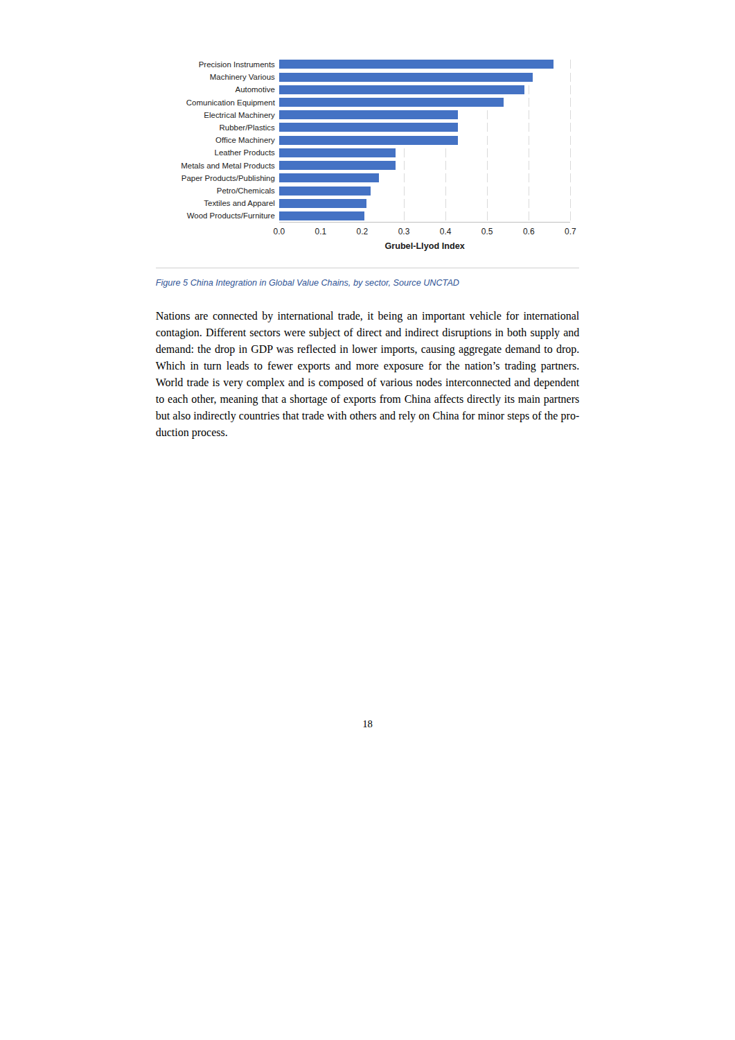Precision Instruments
Machinery Various
Automotive
Comunication Equipment
Electrical Machinery
Rubber/Plastics
Office Machinery
Leather Products
Metals and Metal Products
Paper Products/Publishing
Petro/Chemicals
Textiles and Apparel
Wood Products/Furniture
0.0 0.1 0.2 0.3 0.4 0.5 0.6 0.7
Grubel-Llyod Index
Figure 5 China Integration in Global Value Chains, by sector, Source UNCTAD
Nations are connected by international trade, it being an important vehicle for international contagion. Different sectors were subject of direct and indirect disruptions in both supply and demand: the drop in GDP was reflected in lower imports, causing aggregate demand to drop. Which in turn leads to fewer exports and more exposure for the nation’s trading partners. World trade is very complex and is composed of various nodes interconnected and dependent to each other, meaning that a shortage of exports from China affects directly its main partners but also indirectly countries that trade with others and rely on China for minor steps of the production process.
18